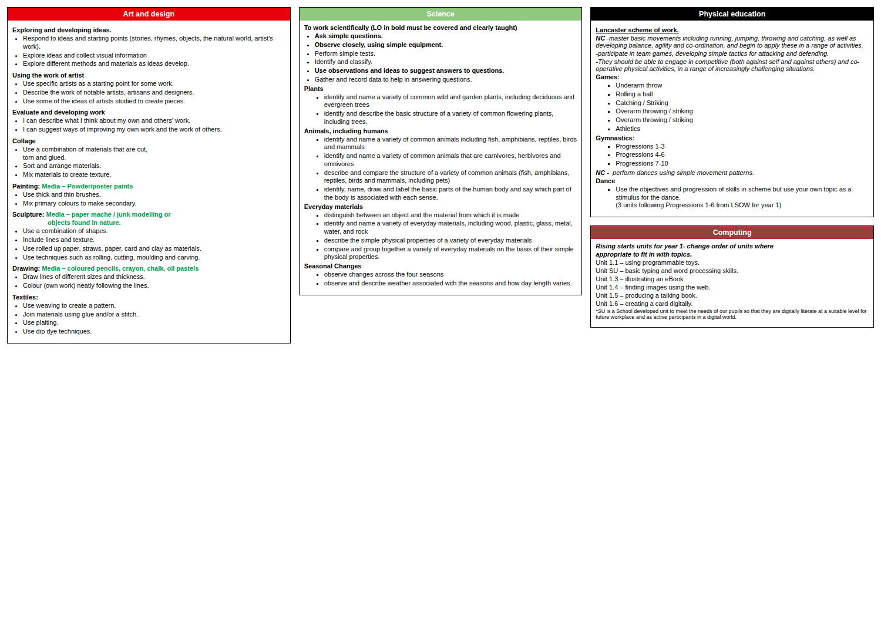Art and design
Exploring and developing ideas.
Respond to ideas and starting points (stories, rhymes, objects, the natural world, artist's work).
Explore ideas and collect visual information
Explore different methods and materials as ideas develop.
Using the work of artist
Use specific artists as a starting point for some work.
Describe the work of notable artists, artisans and designers.
Use some of the ideas of artists studied to create pieces.
Evaluate and developing work
I can describe what I think about my own and others' work.
I can suggest ways of improving my own work and the work of others.
Collage
Use a combination of materials that are cut,
torn and glued.
Sort and arrange materials.
Mix materials to create texture.
Painting: Media – Powder/poster paints
Use thick and thin brushes.
Mix primary colours to make secondary.
Sculpture: Media – paper mache / junk modelling or
objects found in nature.
Use a combination of shapes.
Include lines and texture.
Use rolled up paper, straws, paper, card and clay as materials.
Use techniques such as rolling, cutting, moulding and carving.
Drawing: Media – coloured pencils, crayon, chalk, oil pastels
Draw lines of different sizes and thickness.
Colour (own work) neatly following the lines.
Textiles:
Use weaving to create a pattern.
Join materials using glue and/or a stitch.
Use plaiting.
Use dip dye techniques.
Science
To work scientifically (LO in bold must be covered and clearly taught)
Ask simple questions.
Observe closely, using simple equipment.
Perform simple tests.
Identify and classify.
Use observations and ideas to suggest answers to questions.
Gather and record data to help in answering questions.
Plants
identify and name a variety of common wild and garden plants, including deciduous and evergreen trees
identify and describe the basic structure of a variety of common flowering plants, including trees.
Animals, including humans
identify and name a variety of common animals including fish, amphibians, reptiles, birds and mammals
identify and name a variety of common animals that are carnivores, herbivores and omnivores
describe and compare the structure of a variety of common animals (fish, amphibians, reptiles, birds and mammals, including pets)
identify, name, draw and label the basic parts of the human body and say which part of the body is associated with each sense.
Everyday materials
distinguish between an object and the material from which it is made
identify and name a variety of everyday materials, including wood, plastic, glass, metal, water, and rock
describe the simple physical properties of a variety of everyday materials
compare and group together a variety of everyday materials on the basis of their simple physical properties.
Seasonal Changes
observe changes across the four seasons
observe and describe weather associated with the seasons and how day length varies.
Physical education
Lancaster scheme of work.
NC -master basic movements including running, jumping, throwing and catching, as well as developing balance, agility and co-ordination, and begin to apply these in a range of activities.
-participate in team games, developing simple tactics for attacking and defending.
-They should be able to engage in competitive (both against self and against others) and co-operative physical activities, in a range of increasingly challenging situations.
Games:
Underarm throw
Rolling a ball
Catching / Striking
Overarm throwing / striking
Overarm throwing / striking
Athletics
Gymnastics:
Progressions 1-3
Progressions 4-6
Progressions 7-10
NC - perform dances using simple movement patterns.
Dance
Use the objectives and progression of skills in scheme but use your own topic as a stimulus for the dance.
(3 units following Progressions 1-6 from LSOW for year 1)
Computing
Rising starts units for year 1- change order of units where
appropriate to fit in with topics.
Unit 1.1 – using programmable toys.
Unit SU – basic typing and word processing skills.
Unit 1.3 – illustrating an eBook
Unit 1.4 – finding images using the web.
Unit 1.5 – producing a talking book.
Unit 1.6 – creating a card digitally.
*SU is a School developed unit to meet the needs of our pupils so that they are digitally literate at a suitable level for future workplace and as active participants in a digital world.